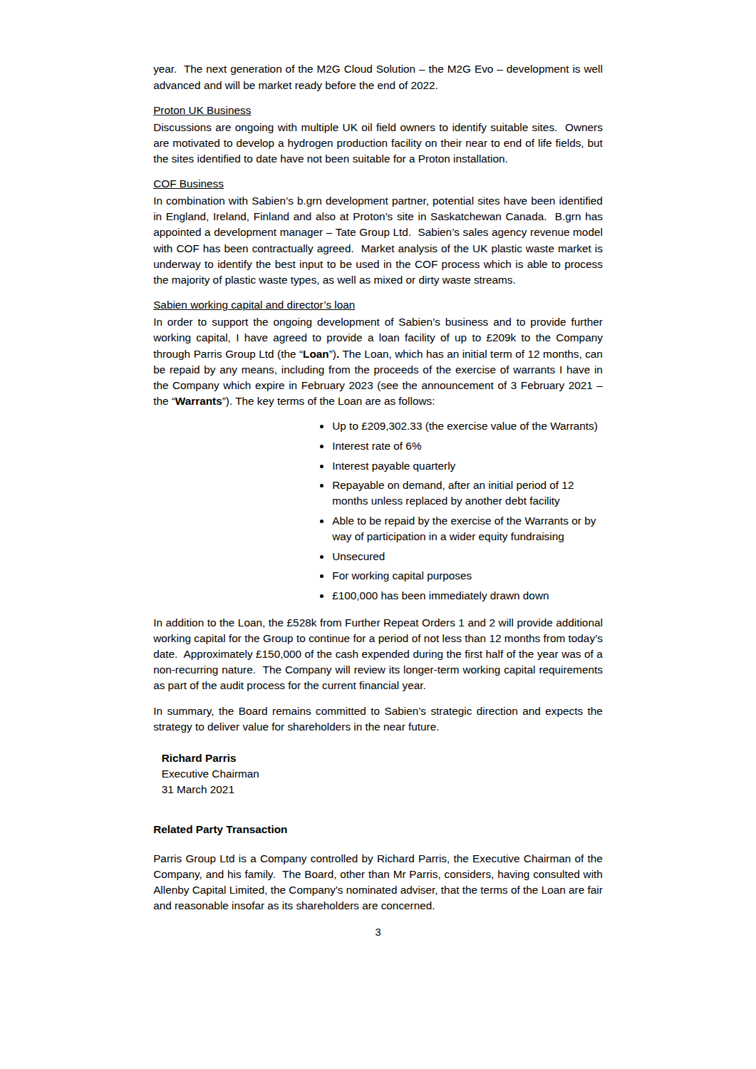year. The next generation of the M2G Cloud Solution – the M2G Evo – development is well advanced and will be market ready before the end of 2022.
Proton UK Business
Discussions are ongoing with multiple UK oil field owners to identify suitable sites. Owners are motivated to develop a hydrogen production facility on their near to end of life fields, but the sites identified to date have not been suitable for a Proton installation.
COF Business
In combination with Sabien’s b.grn development partner, potential sites have been identified in England, Ireland, Finland and also at Proton’s site in Saskatchewan Canada. B.grn has appointed a development manager – Tate Group Ltd. Sabien’s sales agency revenue model with COF has been contractually agreed. Market analysis of the UK plastic waste market is underway to identify the best input to be used in the COF process which is able to process the majority of plastic waste types, as well as mixed or dirty waste streams.
Sabien working capital and director’s loan
In order to support the ongoing development of Sabien’s business and to provide further working capital, I have agreed to provide a loan facility of up to £209k to the Company through Parris Group Ltd (the “Loan”). The Loan, which has an initial term of 12 months, can be repaid by any means, including from the proceeds of the exercise of warrants I have in the Company which expire in February 2023 (see the announcement of 3 February 2021 – the “Warrants”). The key terms of the Loan are as follows:
Up to £209,302.33 (the exercise value of the Warrants)
Interest rate of 6%
Interest payable quarterly
Repayable on demand, after an initial period of 12 months unless replaced by another debt facility
Able to be repaid by the exercise of the Warrants or by way of participation in a wider equity fundraising
Unsecured
For working capital purposes
£100,000 has been immediately drawn down
In addition to the Loan, the £528k from Further Repeat Orders 1 and 2 will provide additional working capital for the Group to continue for a period of not less than 12 months from today’s date. Approximately £150,000 of the cash expended during the first half of the year was of a non-recurring nature. The Company will review its longer-term working capital requirements as part of the audit process for the current financial year.
In summary, the Board remains committed to Sabien’s strategic direction and expects the strategy to deliver value for shareholders in the near future.
Richard Parris
Executive Chairman
31 March 2021
Related Party Transaction
Parris Group Ltd is a Company controlled by Richard Parris, the Executive Chairman of the Company, and his family. The Board, other than Mr Parris, considers, having consulted with Allenby Capital Limited, the Company's nominated adviser, that the terms of the Loan are fair and reasonable insofar as its shareholders are concerned.
3